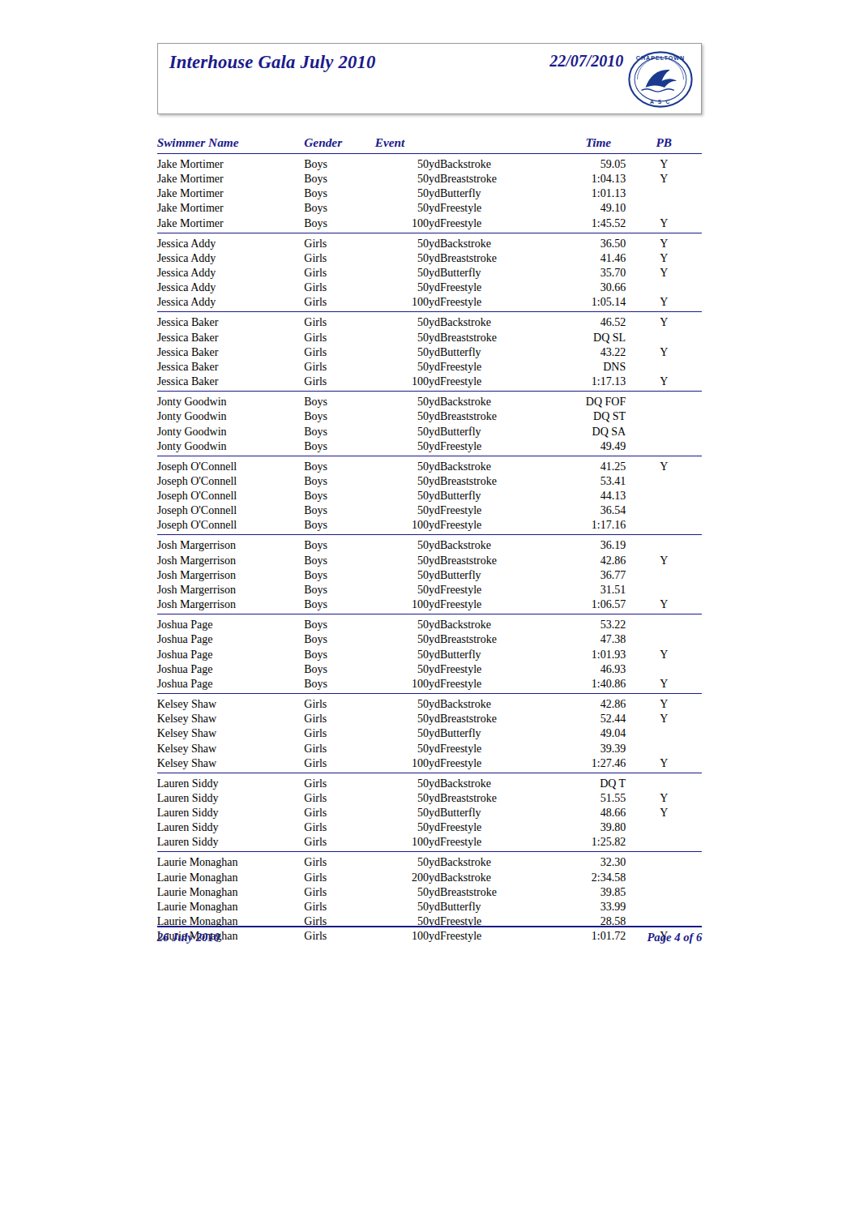Interhouse Gala July 2010
22/07/2010
CHAPELTOWN A S C
| Swimmer Name | Gender | Event | Time | PB |
| --- | --- | --- | --- | --- |
| Jake Mortimer | Boys | 50yd | Backstroke | 59.05 | Y |
| Jake Mortimer | Boys | 50yd | Breaststroke | 1:04.13 | Y |
| Jake Mortimer | Boys | 50yd | Butterfly | 1:01.13 | |
| Jake Mortimer | Boys | 50yd | Freestyle | 49.10 | |
| Jake Mortimer | Boys | 100yd | Freestyle | 1:45.52 | Y |
| Jessica Addy | Girls | 50yd | Backstroke | 36.50 | Y |
| Jessica Addy | Girls | 50yd | Breaststroke | 41.46 | Y |
| Jessica Addy | Girls | 50yd | Butterfly | 35.70 | Y |
| Jessica Addy | Girls | 50yd | Freestyle | 30.66 | |
| Jessica Addy | Girls | 100yd | Freestyle | 1:05.14 | Y |
| Jessica Baker | Girls | 50yd | Backstroke | 46.52 | Y |
| Jessica Baker | Girls | 50yd | Breaststroke | DQ SL | |
| Jessica Baker | Girls | 50yd | Butterfly | 43.22 | Y |
| Jessica Baker | Girls | 50yd | Freestyle | DNS | |
| Jessica Baker | Girls | 100yd | Freestyle | 1:17.13 | Y |
| Jonty Goodwin | Boys | 50yd | Backstroke | DQ FOF | |
| Jonty Goodwin | Boys | 50yd | Breaststroke | DQ ST | |
| Jonty Goodwin | Boys | 50yd | Butterfly | DQ SA | |
| Jonty Goodwin | Boys | 50yd | Freestyle | 49.49 | |
| Joseph O'Connell | Boys | 50yd | Backstroke | 41.25 | Y |
| Joseph O'Connell | Boys | 50yd | Breaststroke | 53.41 | |
| Joseph O'Connell | Boys | 50yd | Butterfly | 44.13 | |
| Joseph O'Connell | Boys | 50yd | Freestyle | 36.54 | |
| Joseph O'Connell | Boys | 100yd | Freestyle | 1:17.16 | |
| Josh Margerrison | Boys | 50yd | Backstroke | 36.19 | |
| Josh Margerrison | Boys | 50yd | Breaststroke | 42.86 | Y |
| Josh Margerrison | Boys | 50yd | Butterfly | 36.77 | |
| Josh Margerrison | Boys | 50yd | Freestyle | 31.51 | |
| Josh Margerrison | Boys | 100yd | Freestyle | 1:06.57 | Y |
| Joshua Page | Boys | 50yd | Backstroke | 53.22 | |
| Joshua Page | Boys | 50yd | Breaststroke | 47.38 | |
| Joshua Page | Boys | 50yd | Butterfly | 1:01.93 | Y |
| Joshua Page | Boys | 50yd | Freestyle | 46.93 | |
| Joshua Page | Boys | 100yd | Freestyle | 1:40.86 | Y |
| Kelsey Shaw | Girls | 50yd | Backstroke | 42.86 | Y |
| Kelsey Shaw | Girls | 50yd | Breaststroke | 52.44 | Y |
| Kelsey Shaw | Girls | 50yd | Butterfly | 49.04 | |
| Kelsey Shaw | Girls | 50yd | Freestyle | 39.39 | |
| Kelsey Shaw | Girls | 100yd | Freestyle | 1:27.46 | Y |
| Lauren Siddy | Girls | 50yd | Backstroke | DQ T | |
| Lauren Siddy | Girls | 50yd | Breaststroke | 51.55 | Y |
| Lauren Siddy | Girls | 50yd | Butterfly | 48.66 | Y |
| Lauren Siddy | Girls | 50yd | Freestyle | 39.80 | |
| Lauren Siddy | Girls | 100yd | Freestyle | 1:25.82 | |
| Laurie Monaghan | Girls | 50yd | Backstroke | 32.30 | |
| Laurie Monaghan | Girls | 200yd | Backstroke | 2:34.58 | |
| Laurie Monaghan | Girls | 50yd | Breaststroke | 39.85 | |
| Laurie Monaghan | Girls | 50yd | Butterfly | 33.99 | |
| Laurie Monaghan | Girls | 50yd | Freestyle | 28.58 | |
| Laurie Monaghan | Girls | 100yd | Freestyle | 1:01.72 | Y |
26 July 2010 Page 4 of 6